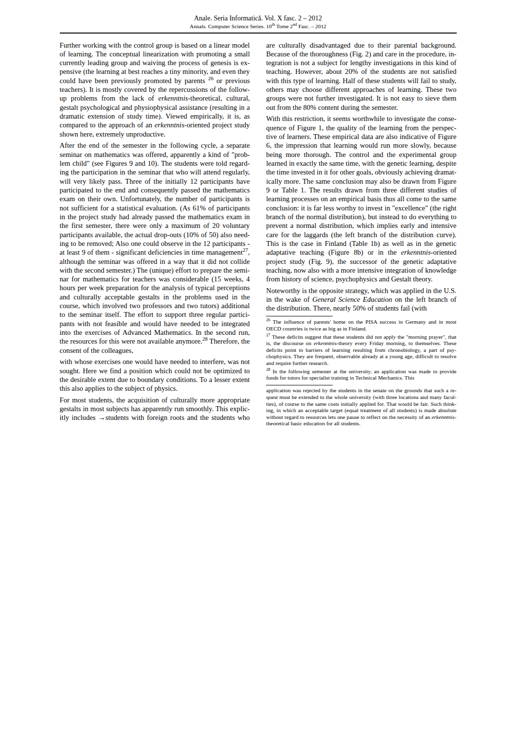Anale. Seria Informatică. Vol. X fasc. 2 – 2012
Annals. Computer Science Series. 10th Tome 2nd Fasc. – 2012
Further working with the control group is based on a linear model of learning. The conceptual linearization with promoting a small currently leading group and waiving the process of genesis is expensive (the learning at best reaches a tiny minority, and even they could have been previously promoted by parents 26 or previous teachers). It is mostly covered by the repercussions of the follow-up problems from the lack of erkenntnis-theoretical, cultural, gestalt psychological and physiophysical assistance (resulting in a dramatic extension of study time). Viewed empirically, it is, as compared to the approach of an erkenntnis-oriented project study shown here, extremely unproductive.
After the end of the semester in the following cycle, a separate seminar on mathematics was offered, apparently a kind of "problem child" (see Figures 9 and 10). The students were told regarding the participation in the seminar that who will attend regularly, will very likely pass. Three of the initially 12 participants have participated to the end and consequently passed the mathematics exam on their own. Unfortunately, the number of participants is not sufficient for a statistical evaluation. (As 61% of participants in the project study had already passed the mathematics exam in the first semester, there were only a maximum of 20 voluntary participants available, the actual drop-outs (10% of 50) also needing to be removed; Also one could observe in the 12 participants - at least 9 of them - significant deficiencies in time management27, although the seminar was offered in a way that it did not collide with the second semester.) The (unique) effort to prepare the seminar for mathematics for teachers was considerable (15 weeks, 4 hours per week preparation for the analysis of typical perceptions and culturally acceptable gestalts in the problems used in the course, which involved two professors and two tutors) additional to the seminar itself. The effort to support three regular participants with not feasible and would have needed to be integrated into the exercises of Advanced Mathematics. In the second run, the resources for this were not available anymore.28 Therefore, the consent of the colleagues,
with whose exercises one would have needed to interfere, was not sought. Here we find a position which could not be optimized to the desirable extent due to boundary conditions. To a lesser extent this also applies to the subject of physics.
For most students, the acquisition of culturally more appropriate gestalts in most subjects has apparently run smoothly. This explicitly includes →students with foreign roots and the students who are culturally disadvantaged due to their parental background. Because of the thoroughness (Fig. 2) and care in the procedure, integration is not a subject for lengthy investigations in this kind of teaching. However, about 20% of the students are not satisfied with this type of learning. Half of these students will fail to study, others may choose different approaches of learning. These two groups were not further investigated. It is not easy to sieve them out from the 80% content during the semester.
With this restriction, it seems worthwhile to investigate the consequence of Figure 1, the quality of the learning from the perspective of learners. These empirical data are also indicative of Figure 6, the impression that learning would run more slowly, because being more thorough. The control and the experimental group learned in exactly the same time, with the genetic learning, despite the time invested in it for other goals, obviously achieving dramatically more. The same conclusion may also be drawn from Figure 9 or Table 1. The results drawn from three different studies of learning processes on an empirical basis thus all come to the same conclusion: it is far less worthy to invest in "excellence" (the right branch of the normal distribution), but instead to do everything to prevent a normal distribution, which implies early and intensive care for the laggards (the left branch of the distribution curve). This is the case in Finland (Table 1b) as well as in the genetic adaptative teaching (Figure 8b) or in the erkenntnis-oriented project study (Fig. 9), the successor of the genetic adaptative teaching, now also with a more intensive integration of knowledge from history of science, psychophysics and Gestalt theory.
Noteworthy is the opposite strategy, which was applied in the U.S. in the wake of General Science Education on the left branch of the distribution. There, nearly 50% of students fail (with
26 The influence of parents' home on the PISA success in Germany and in most OECD countries is twice as big as in Finland.
27 These deficits suggest that these students did not apply the "morning prayer", that is, the discourse on erkenntnis-theory every Friday morning, to themselves. These deficits point to barriers of learning resulting from chronobiology, a part of psychophysics. They are frequent, observable already at a young age, difficult to resolve and require further research.
28 In the following semester at the university, an application was made to provide funds for tutors for specialist training in Technical Mechanics. This
application was rejected by the students in the senate on the grounds that such a request must be extended to the whole university (with three locations and many faculties), of course to the same costs initially applied for. That would be fair. Such thinking, in which an acceptable target (equal treatment of all students) is made absolute without regard to resources lets one pause to reflect on the necessity of an erkenntnis-theoretical basic education for all students.